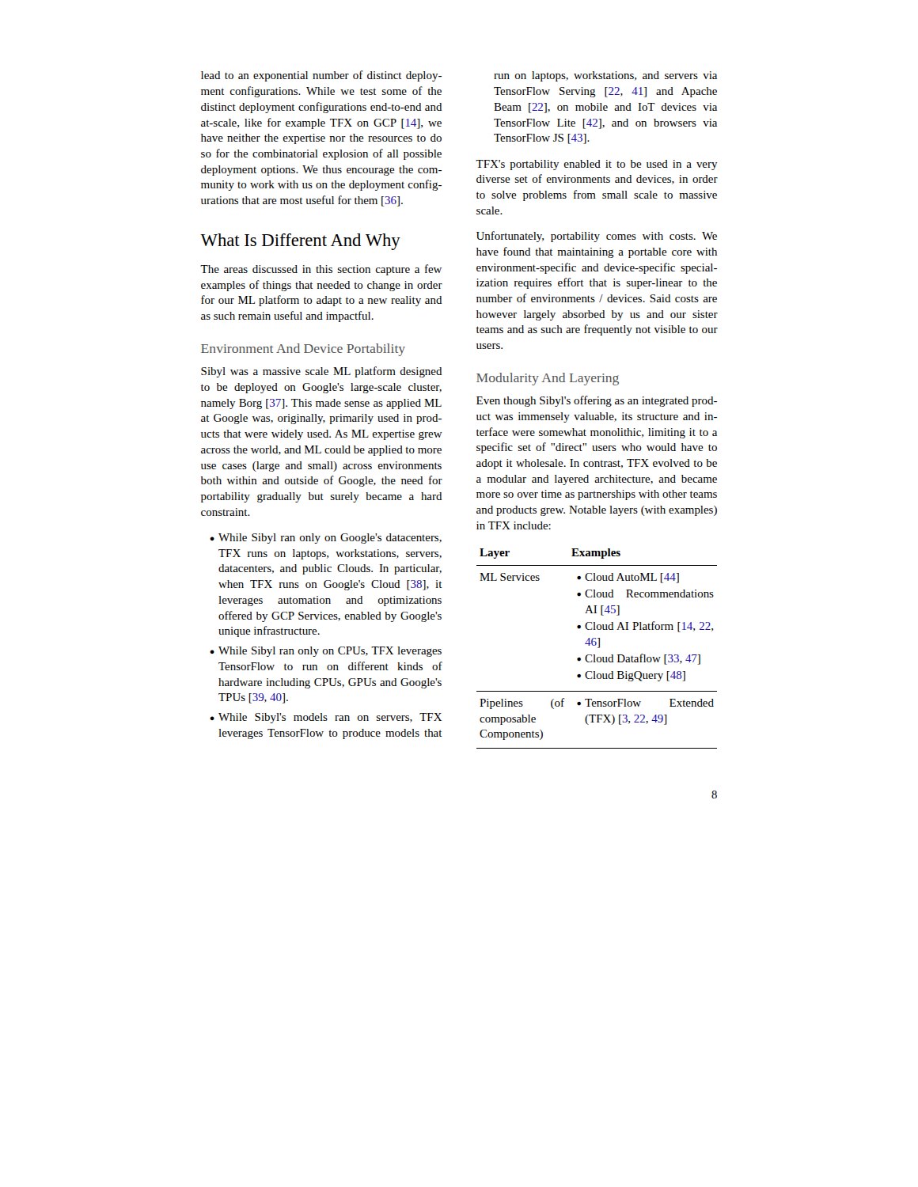lead to an exponential number of distinct deployment configurations. While we test some of the distinct deployment configurations end-to-end and at-scale, like for example TFX on GCP [14], we have neither the expertise nor the resources to do so for the combinatorial explosion of all possible deployment options. We thus encourage the community to work with us on the deployment configurations that are most useful for them [36].
What Is Different And Why
The areas discussed in this section capture a few examples of things that needed to change in order for our ML platform to adapt to a new reality and as such remain useful and impactful.
Environment And Device Portability
Sibyl was a massive scale ML platform designed to be deployed on Google's large-scale cluster, namely Borg [37]. This made sense as applied ML at Google was, originally, primarily used in products that were widely used. As ML expertise grew across the world, and ML could be applied to more use cases (large and small) across environments both within and outside of Google, the need for portability gradually but surely became a hard constraint.
While Sibyl ran only on Google's datacenters, TFX runs on laptops, workstations, servers, datacenters, and public Clouds. In particular, when TFX runs on Google's Cloud [38], it leverages automation and optimizations offered by GCP Services, enabled by Google's unique infrastructure.
While Sibyl ran only on CPUs, TFX leverages TensorFlow to run on different kinds of hardware including CPUs, GPUs and Google's TPUs [39, 40].
While Sibyl's models ran on servers, TFX leverages TensorFlow to produce models that run on laptops, workstations, and servers via TensorFlow Serving [22, 41] and Apache Beam [22], on mobile and IoT devices via TensorFlow Lite [42], and on browsers via TensorFlow JS [43].
TFX's portability enabled it to be used in a very diverse set of environments and devices, in order to solve problems from small scale to massive scale.
Unfortunately, portability comes with costs. We have found that maintaining a portable core with environment-specific and device-specific specialization requires effort that is super-linear to the number of environments / devices. Said costs are however largely absorbed by us and our sister teams and as such are frequently not visible to our users.
Modularity And Layering
Even though Sibyl's offering as an integrated product was immensely valuable, its structure and interface were somewhat monolithic, limiting it to a specific set of "direct" users who would have to adopt it wholesale. In contrast, TFX evolved to be a modular and layered architecture, and became more so over time as partnerships with other teams and products grew. Notable layers (with examples) in TFX include:
| Layer | Examples |
| --- | --- |
| ML Services | Cloud AutoML [ 44 ] Cloud Recommendations AI [ 45 ] Cloud AI Platform [ 14 , 22 , 46 ] Cloud Dataflow [ 33 , 47 ] Cloud BigQuery [ 48 ] |
| Pipelines (of composable Components) | TensorFlow Extended (TFX) [ 3 , 22 , 49 ] |
8